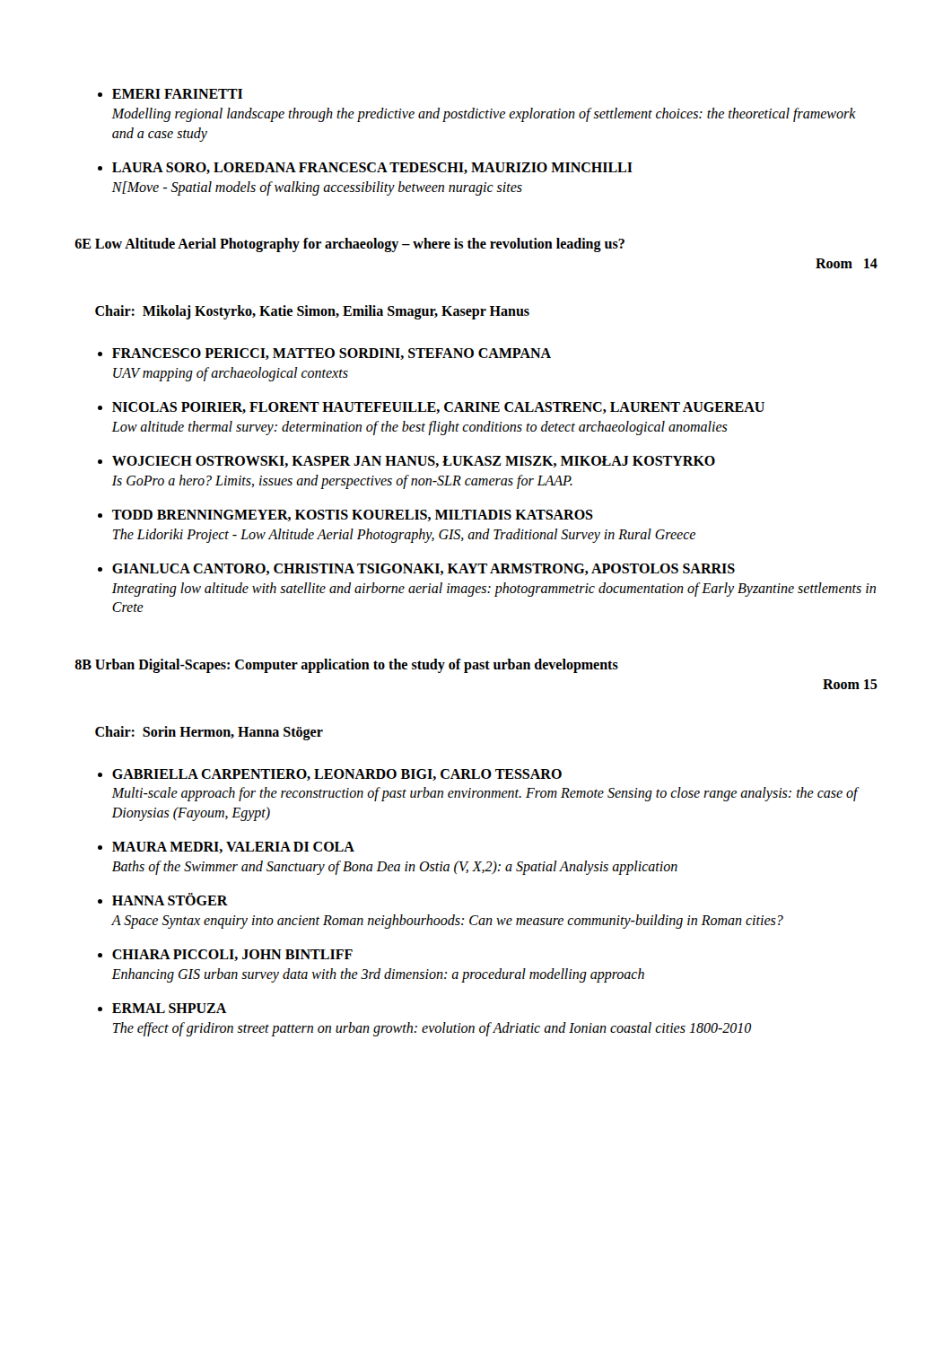Emeri Farinetti
Modelling regional landscape through the predictive and postdictive exploration of settlement choices: the theoretical framework and a case study
Laura Soro, Loredana Francesca Tedeschi, Maurizio Minchilli
N[Move - Spatial models of walking accessibility between nuragic sites
6E Low Altitude Aerial Photography for archaeology – where is the revolution leading us? Room 14
Chair: Mikolaj Kostyrko, Katie Simon, Emilia Smagur, Kasepr Hanus
Francesco Pericci, Matteo Sordini, Stefano Campana
UAV mapping of archaeological contexts
Nicolas Poirier, Florent Hautefeuille, Carine Calastrenc, Laurent Augereau
Low altitude thermal survey: determination of the best flight conditions to detect archaeological anomalies
Wojciech Ostrowski, Kasper Jan Hanus, Łukasz Miszk, Mikołaj Kostyrko
Is GoPro a hero? Limits, issues and perspectives of non-SLR cameras for LAAP.
Todd Brenningmeyer, Kostis Kourelis, Miltiadis Katsaros
The Lidoriki Project - Low Altitude Aerial Photography, GIS, and Traditional Survey in Rural Greece
Gianluca Cantoro, Christina Tsigonaki, Kayt Armstrong, Apostolos Sarris
Integrating low altitude with satellite and airborne aerial images: photogrammetric documentation of Early Byzantine settlements in Crete
8B Urban Digital-Scapes: Computer application to the study of past urban developments Room 15
Chair: Sorin Hermon, Hanna Stöger
Gabriella Carpentiero, Leonardo Bigi, Carlo Tessaro
Multi-scale approach for the reconstruction of past urban environment. From Remote Sensing to close range analysis: the case of Dionysias (Fayoum, Egypt)
Maura Medri, Valeria Di Cola
Baths of the Swimmer and Sanctuary of Bona Dea in Ostia (V, X,2): a Spatial Analysis application
Hanna Stöger
A Space Syntax enquiry into ancient Roman neighbourhoods: Can we measure community-building in Roman cities?
Chiara Piccoli, John Bintliff
Enhancing GIS urban survey data with the 3rd dimension: a procedural modelling approach
Ermal Shpuza
The effect of gridiron street pattern on urban growth: evolution of Adriatic and Ionian coastal cities 1800-2010